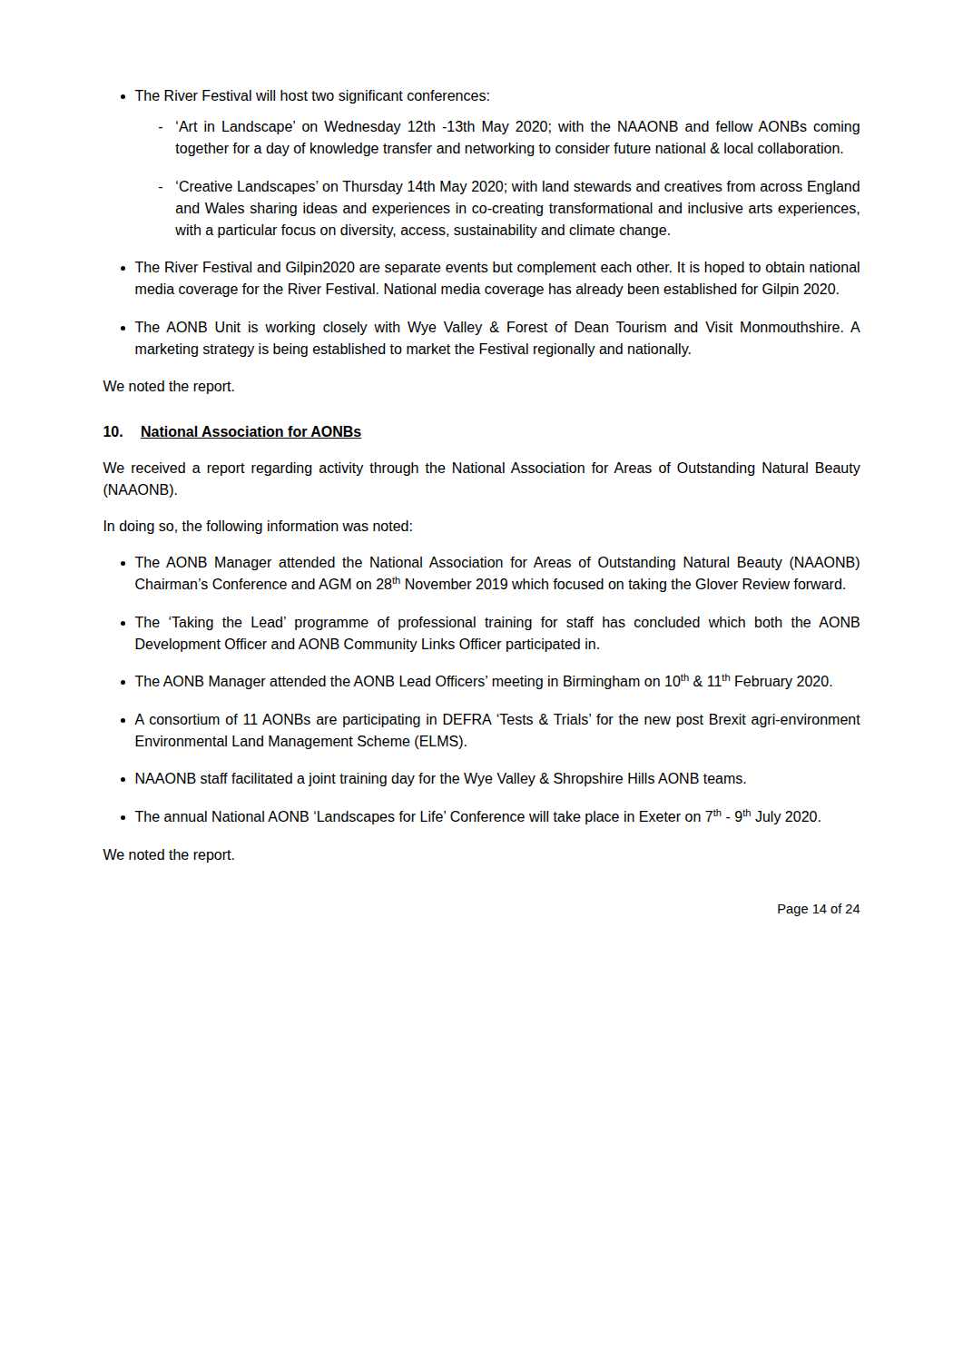The River Festival will host two significant conferences:
‘Art in Landscape’ on Wednesday 12th -13th May 2020; with the NAAONB and fellow AONBs coming together for a day of knowledge transfer and networking to consider future national & local collaboration.
‘Creative Landscapes’ on Thursday 14th May 2020; with land stewards and creatives from across England and Wales sharing ideas and experiences in co-creating transformational and inclusive arts experiences, with a particular focus on diversity, access, sustainability and climate change.
The River Festival and Gilpin2020 are separate events but complement each other. It is hoped to obtain national media coverage for the River Festival. National media coverage has already been established for Gilpin 2020.
The AONB Unit is working closely with Wye Valley & Forest of Dean Tourism and Visit Monmouthshire. A marketing strategy is being established to market the Festival regionally and nationally.
We noted the report.
10. National Association for AONBs
We received a report regarding activity through the National Association for Areas of Outstanding Natural Beauty (NAAONB).
In doing so, the following information was noted:
The AONB Manager attended the National Association for Areas of Outstanding Natural Beauty (NAAONB) Chairman’s Conference and AGM on 28th November 2019 which focused on taking the Glover Review forward.
The ‘Taking the Lead’ programme of professional training for staff has concluded which both the AONB Development Officer and AONB Community Links Officer participated in.
The AONB Manager attended the AONB Lead Officers’ meeting in Birmingham on 10th & 11th February 2020.
A consortium of 11 AONBs are participating in DEFRA ‘Tests & Trials’ for the new post Brexit agri-environment Environmental Land Management Scheme (ELMS).
NAAONB staff facilitated a joint training day for the Wye Valley & Shropshire Hills AONB teams.
The annual National AONB ‘Landscapes for Life’ Conference will take place in Exeter on 7th - 9th July 2020.
We noted the report.
Page 14 of 24